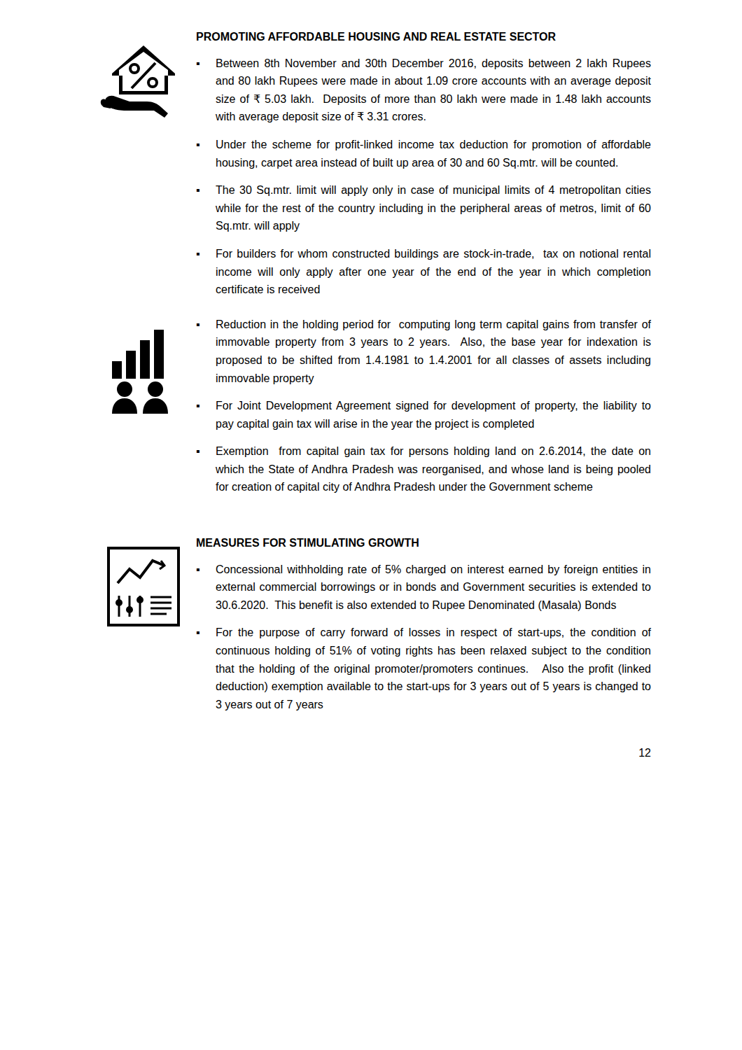Promoting Affordable Housing and Real Estate Sector
Between 8th November and 30th December 2016, deposits between 2 lakh Rupees and 80 lakh Rupees were made in about 1.09 crore accounts with an average deposit size of ₹ 5.03 lakh. Deposits of more than 80 lakh were made in 1.48 lakh accounts with average deposit size of ₹ 3.31 crores.
Under the scheme for profit-linked income tax deduction for promotion of affordable housing, carpet area instead of built up area of 30 and 60 Sq.mtr. will be counted.
The 30 Sq.mtr. limit will apply only in case of municipal limits of 4 metropolitan cities while for the rest of the country including in the peripheral areas of metros, limit of 60 Sq.mtr. will apply
For builders for whom constructed buildings are stock-in-trade, tax on notional rental income will only apply after one year of the end of the year in which completion certificate is received
Reduction in the holding period for computing long term capital gains from transfer of immovable property from 3 years to 2 years. Also, the base year for indexation is proposed to be shifted from 1.4.1981 to 1.4.2001 for all classes of assets including immovable property
For Joint Development Agreement signed for development of property, the liability to pay capital gain tax will arise in the year the project is completed
Exemption from capital gain tax for persons holding land on 2.6.2014, the date on which the State of Andhra Pradesh was reorganised, and whose land is being pooled for creation of capital city of Andhra Pradesh under the Government scheme
Measures for Stimulating Growth
Concessional withholding rate of 5% charged on interest earned by foreign entities in external commercial borrowings or in bonds and Government securities is extended to 30.6.2020. This benefit is also extended to Rupee Denominated (Masala) Bonds
For the purpose of carry forward of losses in respect of start-ups, the condition of continuous holding of 51% of voting rights has been relaxed subject to the condition that the holding of the original promoter/promoters continues. Also the profit (linked deduction) exemption available to the start-ups for 3 years out of 5 years is changed to 3 years out of 7 years
12